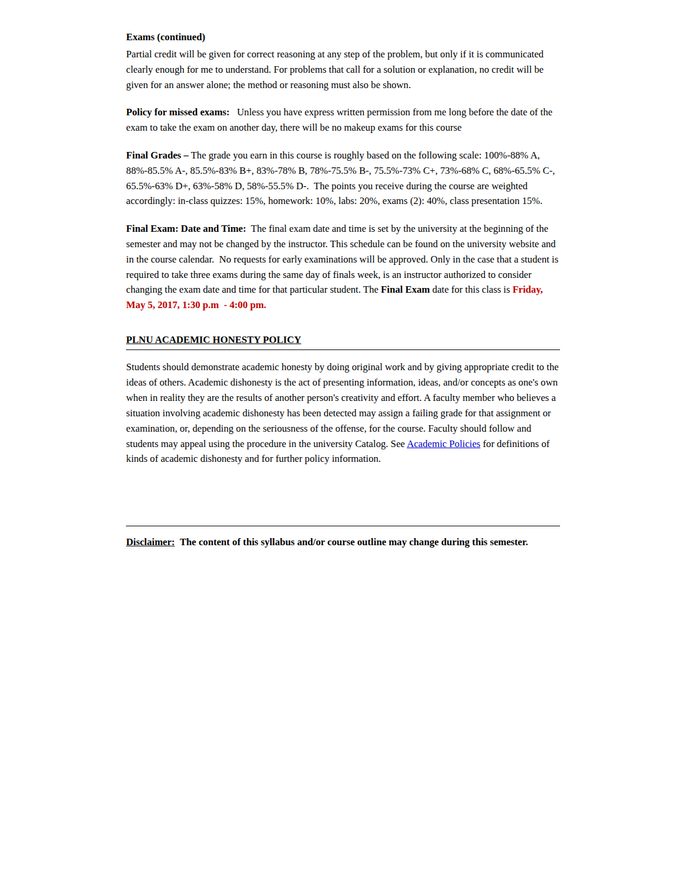Exams (continued)
Partial credit will be given for correct reasoning at any step of the problem, but only if it is communicated clearly enough for me to understand. For problems that call for a solution or explanation, no credit will be given for an answer alone; the method or reasoning must also be shown.
Policy for missed exams: Unless you have express written permission from me long before the date of the exam to take the exam on another day, there will be no makeup exams for this course
Final Grades – The grade you earn in this course is roughly based on the following scale: 100%-88% A, 88%-85.5% A-, 85.5%-83% B+, 83%-78% B, 78%-75.5% B-, 75.5%-73% C+, 73%-68% C, 68%-65.5% C-, 65.5%-63% D+, 63%-58% D, 58%-55.5% D-. The points you receive during the course are weighted accordingly: in-class quizzes: 15%, homework: 10%, labs: 20%, exams (2): 40%, class presentation 15%.
Final Exam: Date and Time: The final exam date and time is set by the university at the beginning of the semester and may not be changed by the instructor. This schedule can be found on the university website and in the course calendar. No requests for early examinations will be approved. Only in the case that a student is required to take three exams during the same day of finals week, is an instructor authorized to consider changing the exam date and time for that particular student. The Final Exam date for this class is Friday, May 5, 2017, 1:30 p.m - 4:00 pm.
PLNU ACADEMIC HONESTY POLICY
Students should demonstrate academic honesty by doing original work and by giving appropriate credit to the ideas of others. Academic dishonesty is the act of presenting information, ideas, and/or concepts as one's own when in reality they are the results of another person's creativity and effort. A faculty member who believes a situation involving academic dishonesty has been detected may assign a failing grade for that assignment or examination, or, depending on the seriousness of the offense, for the course. Faculty should follow and students may appeal using the procedure in the university Catalog. See Academic Policies for definitions of kinds of academic dishonesty and for further policy information.
Disclaimer: The content of this syllabus and/or course outline may change during this semester.